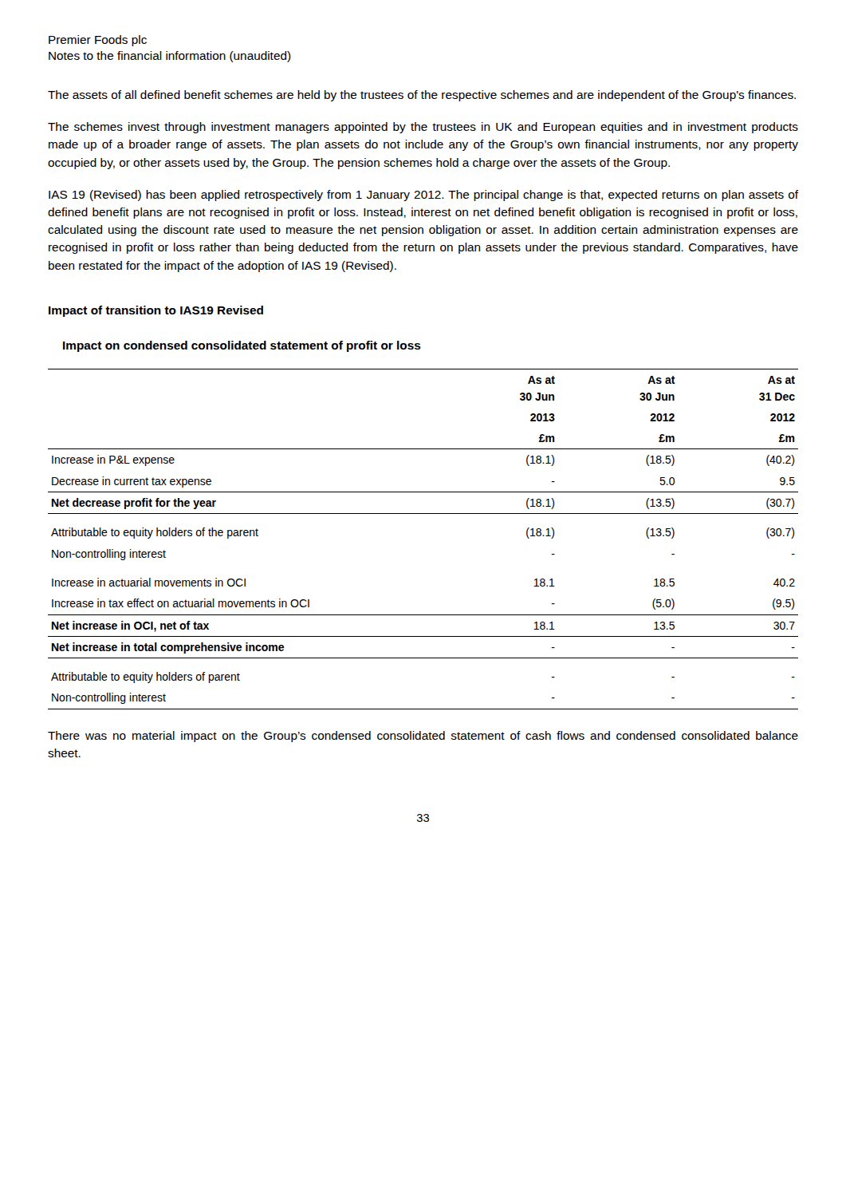Premier Foods plc
Notes to the financial information (unaudited)
The assets of all defined benefit schemes are held by the trustees of the respective schemes and are independent of the Group's finances.
The schemes invest through investment managers appointed by the trustees in UK and European equities and in investment products made up of a broader range of assets. The plan assets do not include any of the Group’s own financial instruments, nor any property occupied by, or other assets used by, the Group. The pension schemes hold a charge over the assets of the Group.
IAS 19 (Revised) has been applied retrospectively from 1 January 2012. The principal change is that, expected returns on plan assets of defined benefit plans are not recognised in profit or loss. Instead, interest on net defined benefit obligation is recognised in profit or loss, calculated using the discount rate used to measure the net pension obligation or asset. In addition certain administration expenses are recognised in profit or loss rather than being deducted from the return on plan assets under the previous standard. Comparatives, have been restated for the impact of the adoption of IAS 19 (Revised).
Impact of transition to IAS19 Revised
Impact on condensed consolidated statement of profit or loss
| | As at 30 Jun | As at 30 Jun | As at 31 Dec |
| --- | --- | --- | --- |
| | 2013 | 2012 | 2012 |
| | £m | £m | £m |
| Increase in P&L expense | (18.1) | (18.5) | (40.2) |
| Decrease in current tax expense | - | 5.0 | 9.5 |
| Net decrease profit for the year | (18.1) | (13.5) | (30.7) |
| Attributable to equity holders of the parent | (18.1) | (13.5) | (30.7) |
| Non-controlling interest | - | - | - |
| Increase in actuarial movements in OCI | 18.1 | 18.5 | 40.2 |
| Increase in tax effect on actuarial movements in OCI | - | (5.0) | (9.5) |
| Net increase in OCI, net of tax | 18.1 | 13.5 | 30.7 |
| Net increase in total comprehensive income | - | - | - |
| Attributable to equity holders of parent | - | - | - |
| Non-controlling interest | - | - | - |
There was no material impact on the Group’s condensed consolidated statement of cash flows and condensed consolidated balance sheet.
33